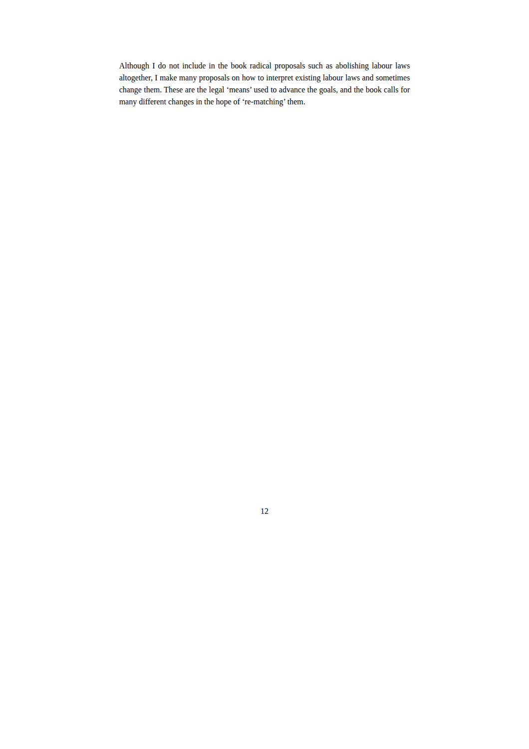Although I do not include in the book radical proposals such as abolishing labour laws altogether, I make many proposals on how to interpret existing labour laws and sometimes change them. These are the legal ‘means’ used to advance the goals, and the book calls for many different changes in the hope of ‘re-matching’ them.
12